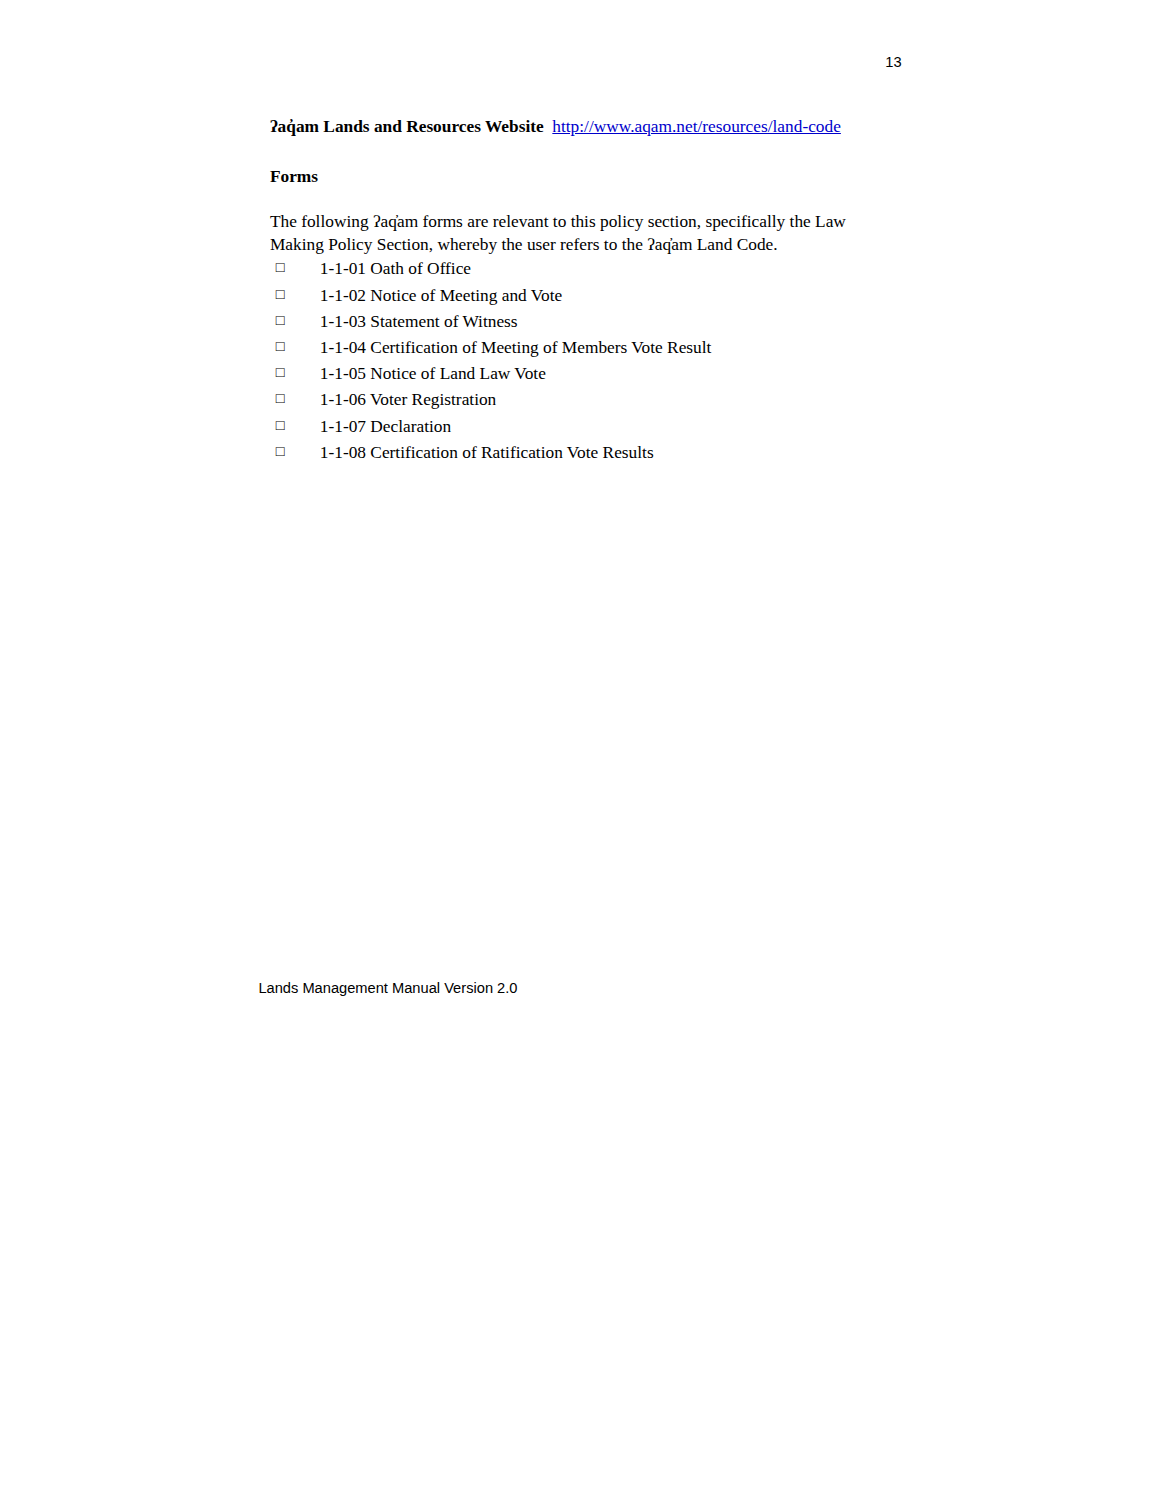13
ʔaq̓am Lands and Resources Website http://www.aqam.net/resources/land-code
Forms
The following ʔaq̓am forms are relevant to this policy section, specifically the Law Making Policy Section, whereby the user refers to the ʔaq̓am Land Code.
1-1-01 Oath of Office
1-1-02 Notice of Meeting and Vote
1-1-03 Statement of Witness
1-1-04 Certification of Meeting of Members Vote Result
1-1-05 Notice of Land Law Vote
1-1-06 Voter Registration
1-1-07 Declaration
1-1-08 Certification of Ratification Vote Results
Lands Management Manual Version 2.0